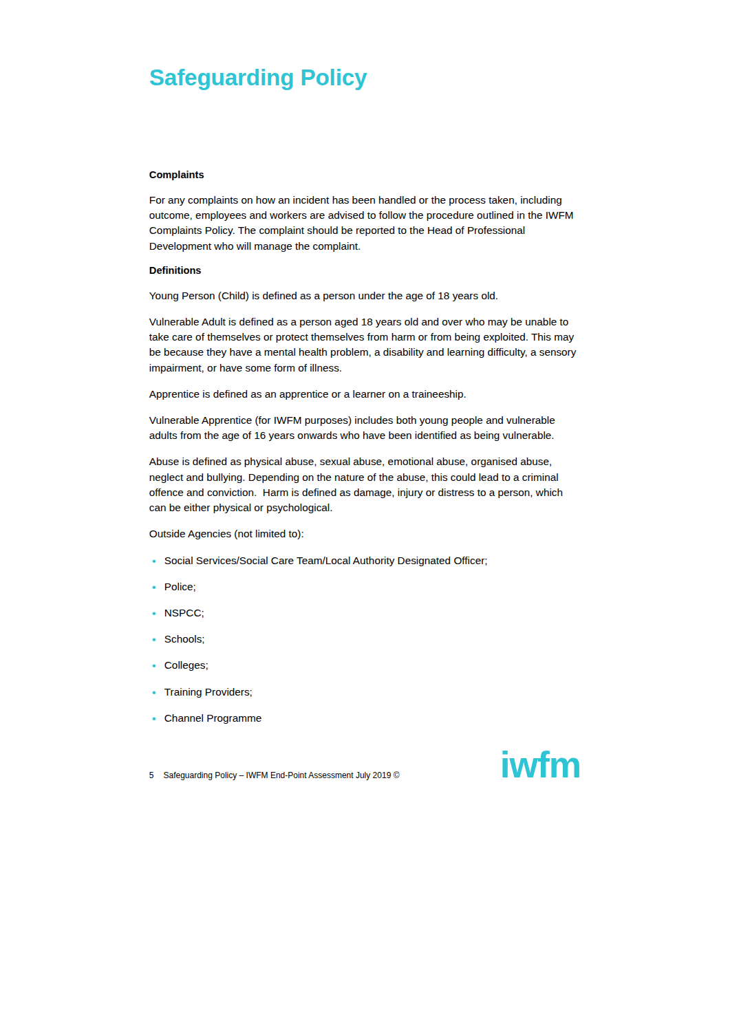Safeguarding Policy
Complaints
For any complaints on how an incident has been handled or the process taken, including outcome, employees and workers are advised to follow the procedure outlined in the IWFM Complaints Policy. The complaint should be reported to the Head of Professional Development who will manage the complaint.
Definitions
Young Person (Child) is defined as a person under the age of 18 years old.
Vulnerable Adult is defined as a person aged 18 years old and over who may be unable to take care of themselves or protect themselves from harm or from being exploited. This may be because they have a mental health problem, a disability and learning difficulty, a sensory impairment, or have some form of illness.
Apprentice is defined as an apprentice or a learner on a traineeship.
Vulnerable Apprentice (for IWFM purposes) includes both young people and vulnerable adults from the age of 16 years onwards who have been identified as being vulnerable.
Abuse is defined as physical abuse, sexual abuse, emotional abuse, organised abuse, neglect and bullying. Depending on the nature of the abuse, this could lead to a criminal offence and conviction. Harm is defined as damage, injury or distress to a person, which can be either physical or psychological.
Outside Agencies (not limited to):
Social Services/Social Care Team/Local Authority Designated Officer;
Police;
NSPCC;
Schools;
Colleges;
Training Providers;
Channel Programme
5 Safeguarding Policy – IWFM End-Point Assessment July 2019 ©
iwfm